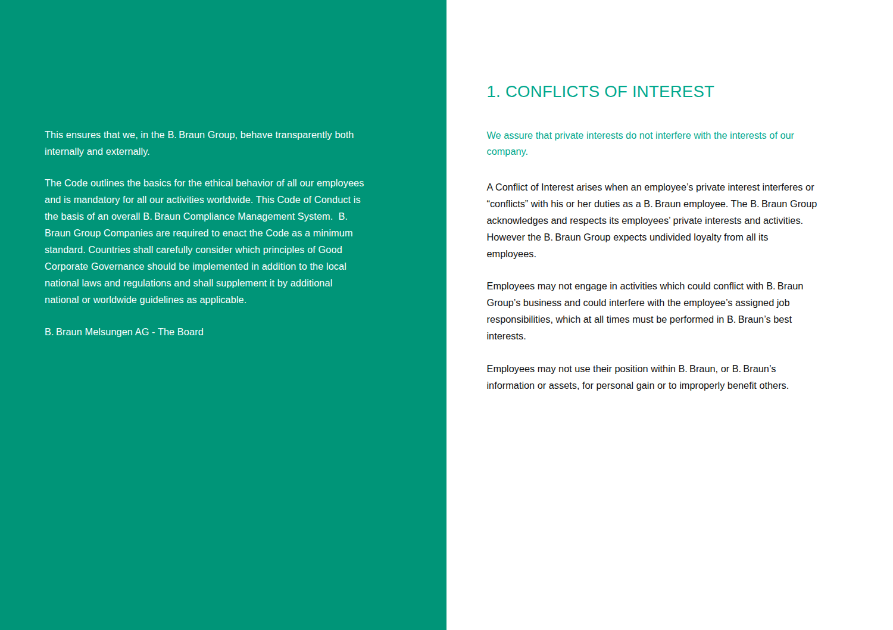This ensures that we, in the B. Braun Group, behave transparently both internally and externally.
The Code outlines the basics for the ethical behavior of all our employees and is mandatory for all our activities worldwide. This Code of Conduct is the basis of an overall B. Braun Compliance Management System. B. Braun Group Companies are required to enact the Code as a minimum standard. Countries shall carefully consider which principles of Good Corporate Governance should be implemented in addition to the local national laws and regulations and shall supplement it by additional national or worldwide guidelines as applicable.
B. Braun Melsungen AG - The Board
1. CONFLICTS OF INTEREST
We assure that private interests do not interfere with the interests of our company.
A Conflict of Interest arises when an employee’s private interest interferes or “conflicts” with his or her duties as a B. Braun employee. The B. Braun Group acknowledges and respects its employees’ private interests and activities. However the B. Braun Group expects undivided loyalty from all its employees.
Employees may not engage in activities which could conflict with B. Braun Group’s business and could interfere with the employee’s assigned job responsibilities, which at all times must be performed in B. Braun’s best interests.
Employees may not use their position within B. Braun, or B. Braun’s information or assets, for personal gain or to improperly benefit others.